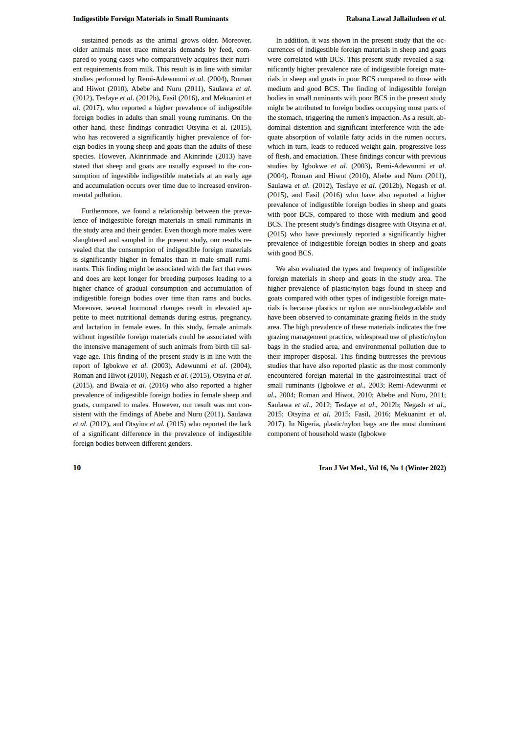Indigestible Foreign Materials in Small Ruminants
Rabana Lawal Jallailudeen et al.
sustained periods as the animal grows older. Moreover, older animals meet trace minerals demands by feed, compared to young cases who comparatively acquires their nutrient requirements from milk. This result is in line with similar studies performed by Remi-Adewunmi et al. (2004), Roman and Hiwot (2010), Abebe and Nuru (2011), Saulawa et al. (2012), Tesfaye et al. (2012b), Fasil (2016), and Mekuanint et al. (2017), who reported a higher prevalence of indigestible foreign bodies in adults than small young ruminants. On the other hand, these findings contradict Otsyina et al. (2015), who has recovered a significantly higher prevalence of foreign bodies in young sheep and goats than the adults of these species. However, Akinrinmade and Akinrinde (2013) have stated that sheep and goats are usually exposed to the consumption of ingestible indigestible materials at an early age and accumulation occurs over time due to increased environmental pollution.
Furthermore, we found a relationship between the prevalence of indigestible foreign materials in small ruminants in the study area and their gender. Even though more males were slaughtered and sampled in the present study, our results revealed that the consumption of indigestible foreign materials is significantly higher in females than in male small ruminants. This finding might be associated with the fact that ewes and does are kept longer for breeding purposes leading to a higher chance of gradual consumption and accumulation of indigestible foreign bodies over time than rams and bucks. Moreover, several hormonal changes result in elevated appetite to meet nutritional demands during estrus, pregnancy, and lactation in female ewes. In this study, female animals without ingestible foreign materials could be associated with the intensive management of such animals from birth till salvage age. This finding of the present study is in line with the report of Igbokwe et al. (2003), Adewunmi et al. (2004), Roman and Hiwot (2010), Negash et al. (2015), Otsyina et al. (2015), and Bwala et al. (2016) who also reported a higher prevalence of indigestible foreign bodies in female sheep and goats, compared to males. However, our result was not consistent with the findings of Abebe and Nuru (2011), Saulawa et al. (2012), and Otsyina et al. (2015) who reported the lack of a significant difference in the prevalence of indigestible foreign bodies between different genders.
In addition, it was shown in the present study that the occurrences of indigestible foreign materials in sheep and goats were correlated with BCS. This present study revealed a significantly higher prevalence rate of indigestible foreign materials in sheep and goats in poor BCS compared to those with medium and good BCS. The finding of indigestible foreign bodies in small ruminants with poor BCS in the present study might be attributed to foreign bodies occupying most parts of the stomach, triggering the rumen's impaction. As a result, abdominal distention and significant interference with the adequate absorption of volatile fatty acids in the rumen occurs, which in turn, leads to reduced weight gain, progressive loss of flesh, and emaciation. These findings concur with previous studies by Igbokwe et al. (2003), Remi-Adewunmi et al. (2004), Roman and Hiwot (2010), Abebe and Nuru (2011), Saulawa et al. (2012), Tesfaye et al. (2012b), Negash et al. (2015), and Fasil (2016) who have also reported a higher prevalence of indigestible foreign bodies in sheep and goats with poor BCS, compared to those with medium and good BCS. The present study's findings disagree with Otsyina et al. (2015) who have previously reported a significantly higher prevalence of indigestible foreign bodies in sheep and goats with good BCS.
We also evaluated the types and frequency of indigestible foreign materials in sheep and goats in the study area. The higher prevalence of plastic/nylon bags found in sheep and goats compared with other types of indigestible foreign materials is because plastics or nylon are non-biodegradable and have been observed to contaminate grazing fields in the study area. The high prevalence of these materials indicates the free grazing management practice, widespread use of plastic/nylon bags in the studied area, and environmental pollution due to their improper disposal. This finding buttresses the previous studies that have also reported plastic as the most commonly encountered foreign material in the gastrointestinal tract of small ruminants (Igbokwe et al., 2003; Remi-Adewunmi et al., 2004; Roman and Hiwot, 2010; Abebe and Nuru, 2011; Saulawa et al., 2012; Tesfaye et al., 2012b; Negash et al., 2015; Otsyina et al, 2015; Fasil, 2016; Mekuanint et al, 2017). In Nigeria, plastic/nylon bags are the most dominant component of household waste (Igbokwe
10
Iran J Vet Med., Vol 16, No 1 (Winter 2022)